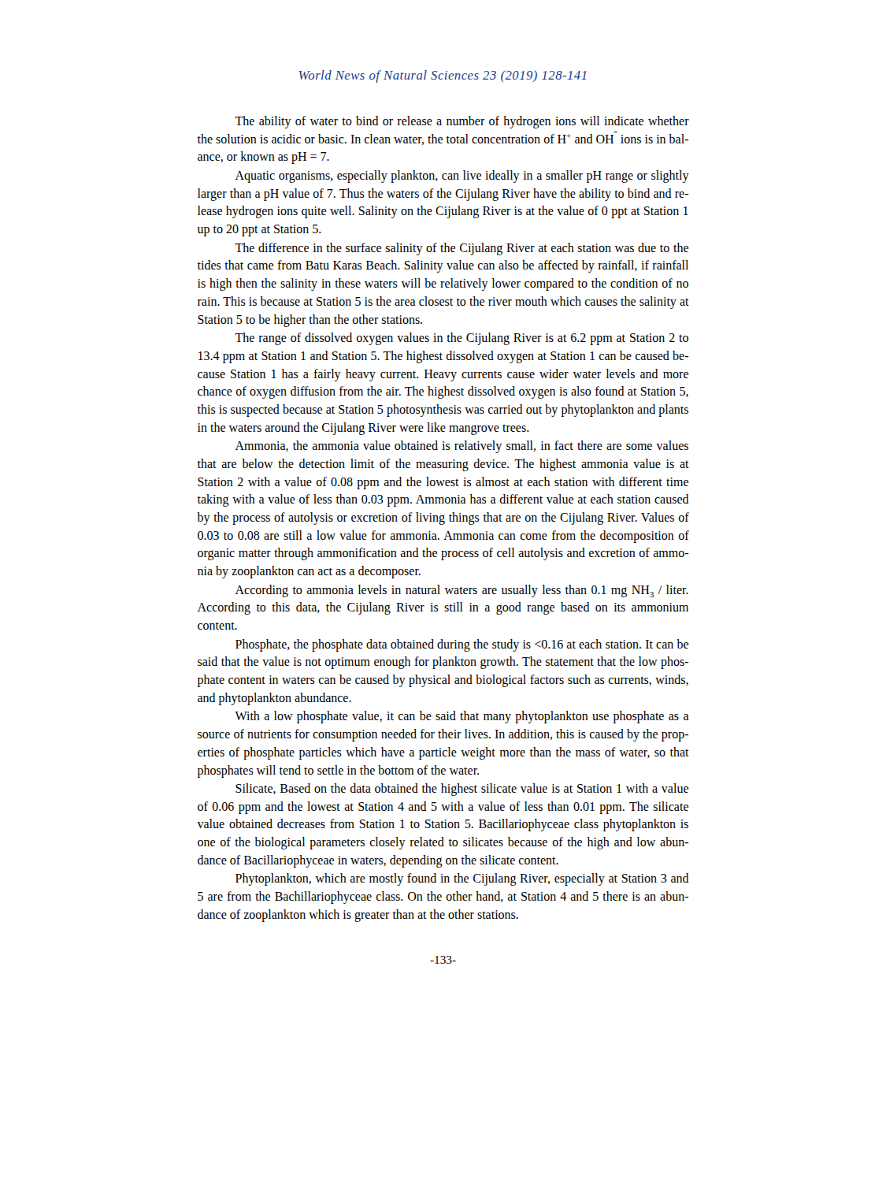World News of Natural Sciences 23 (2019) 128-141
The ability of water to bind or release a number of hydrogen ions will indicate whether the solution is acidic or basic. In clean water, the total concentration of H+ and OH ions is in balance, or known as pH = 7.
Aquatic organisms, especially plankton, can live ideally in a smaller pH range or slightly larger than a pH value of 7. Thus the waters of the Cijulang River have the ability to bind and release hydrogen ions quite well. Salinity on the Cijulang River is at the value of 0 ppt at Station 1 up to 20 ppt at Station 5.
The difference in the surface salinity of the Cijulang River at each station was due to the tides that came from Batu Karas Beach. Salinity value can also be affected by rainfall, if rainfall is high then the salinity in these waters will be relatively lower compared to the condition of no rain. This is because at Station 5 is the area closest to the river mouth which causes the salinity at Station 5 to be higher than the other stations.
The range of dissolved oxygen values in the Cijulang River is at 6.2 ppm at Station 2 to 13.4 ppm at Station 1 and Station 5. The highest dissolved oxygen at Station 1 can be caused because Station 1 has a fairly heavy current. Heavy currents cause wider water levels and more chance of oxygen diffusion from the air. The highest dissolved oxygen is also found at Station 5, this is suspected because at Station 5 photosynthesis was carried out by phytoplankton and plants in the waters around the Cijulang River were like mangrove trees.
Ammonia, the ammonia value obtained is relatively small, in fact there are some values that are below the detection limit of the measuring device. The highest ammonia value is at Station 2 with a value of 0.08 ppm and the lowest is almost at each station with different time taking with a value of less than 0.03 ppm. Ammonia has a different value at each station caused by the process of autolysis or excretion of living things that are on the Cijulang River. Values of 0.03 to 0.08 are still a low value for ammonia. Ammonia can come from the decomposition of organic matter through ammonification and the process of cell autolysis and excretion of ammonia by zooplankton can act as a decomposer.
According to ammonia levels in natural waters are usually less than 0.1 mg NH3 / liter. According to this data, the Cijulang River is still in a good range based on its ammonium content.
Phosphate, the phosphate data obtained during the study is <0.16 at each station. It can be said that the value is not optimum enough for plankton growth. The statement that the low phosphate content in waters can be caused by physical and biological factors such as currents, winds, and phytoplankton abundance.
With a low phosphate value, it can be said that many phytoplankton use phosphate as a source of nutrients for consumption needed for their lives. In addition, this is caused by the properties of phosphate particles which have a particle weight more than the mass of water, so that phosphates will tend to settle in the bottom of the water.
Silicate, Based on the data obtained the highest silicate value is at Station 1 with a value of 0.06 ppm and the lowest at Station 4 and 5 with a value of less than 0.01 ppm. The silicate value obtained decreases from Station 1 to Station 5. Bacillariophyceae class phytoplankton is one of the biological parameters closely related to silicates because of the high and low abundance of Bacillariophyceae in waters, depending on the silicate content.
Phytoplankton, which are mostly found in the Cijulang River, especially at Station 3 and 5 are from the Bachillariophyceae class. On the other hand, at Station 4 and 5 there is an abundance of zooplankton which is greater than at the other stations.
-133-